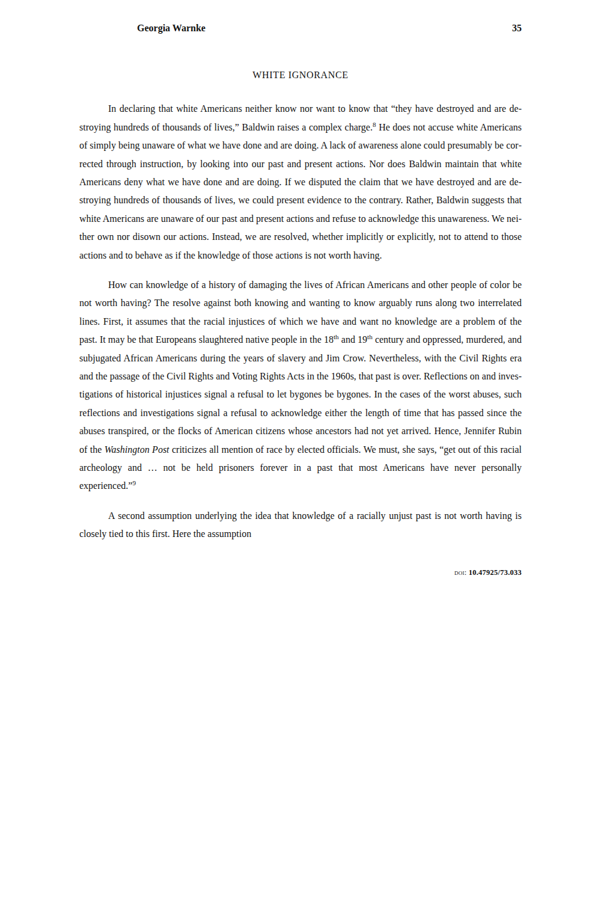Georgia Warnke 35
White Ignorance
In declaring that white Americans neither know nor want to know that “they have destroyed and are destroying hundreds of thousands of lives,” Baldwin raises a complex charge.8 He does not accuse white Americans of simply being unaware of what we have done and are doing. A lack of awareness alone could presumably be corrected through instruction, by looking into our past and present actions. Nor does Baldwin maintain that white Americans deny what we have done and are doing. If we disputed the claim that we have destroyed and are destroying hundreds of thousands of lives, we could present evidence to the contrary. Rather, Baldwin suggests that white Americans are unaware of our past and present actions and refuse to acknowledge this unawareness. We neither own nor disown our actions. Instead, we are resolved, whether implicitly or explicitly, not to attend to those actions and to behave as if the knowledge of those actions is not worth having.
How can knowledge of a history of damaging the lives of African Americans and other people of color be not worth having? The resolve against both knowing and wanting to know arguably runs along two interrelated lines. First, it assumes that the racial injustices of which we have and want no knowledge are a problem of the past. It may be that Europeans slaughtered native people in the 18th and 19th century and oppressed, murdered, and subjugated African Americans during the years of slavery and Jim Crow. Nevertheless, with the Civil Rights era and the passage of the Civil Rights and Voting Rights Acts in the 1960s, that past is over. Reflections on and investigations of historical injustices signal a refusal to let bygones be bygones. In the cases of the worst abuses, such reflections and investigations signal a refusal to acknowledge either the length of time that has passed since the abuses transpired, or the flocks of American citizens whose ancestors had not yet arrived. Hence, Jennifer Rubin of the Washington Post criticizes all mention of race by elected officials. We must, she says, “get out of this racial archeology and … not be held prisoners forever in a past that most Americans have never personally experienced.”9
A second assumption underlying the idea that knowledge of a racially unjust past is not worth having is closely tied to this first. Here the assumption
doi: 10.47925/73.033